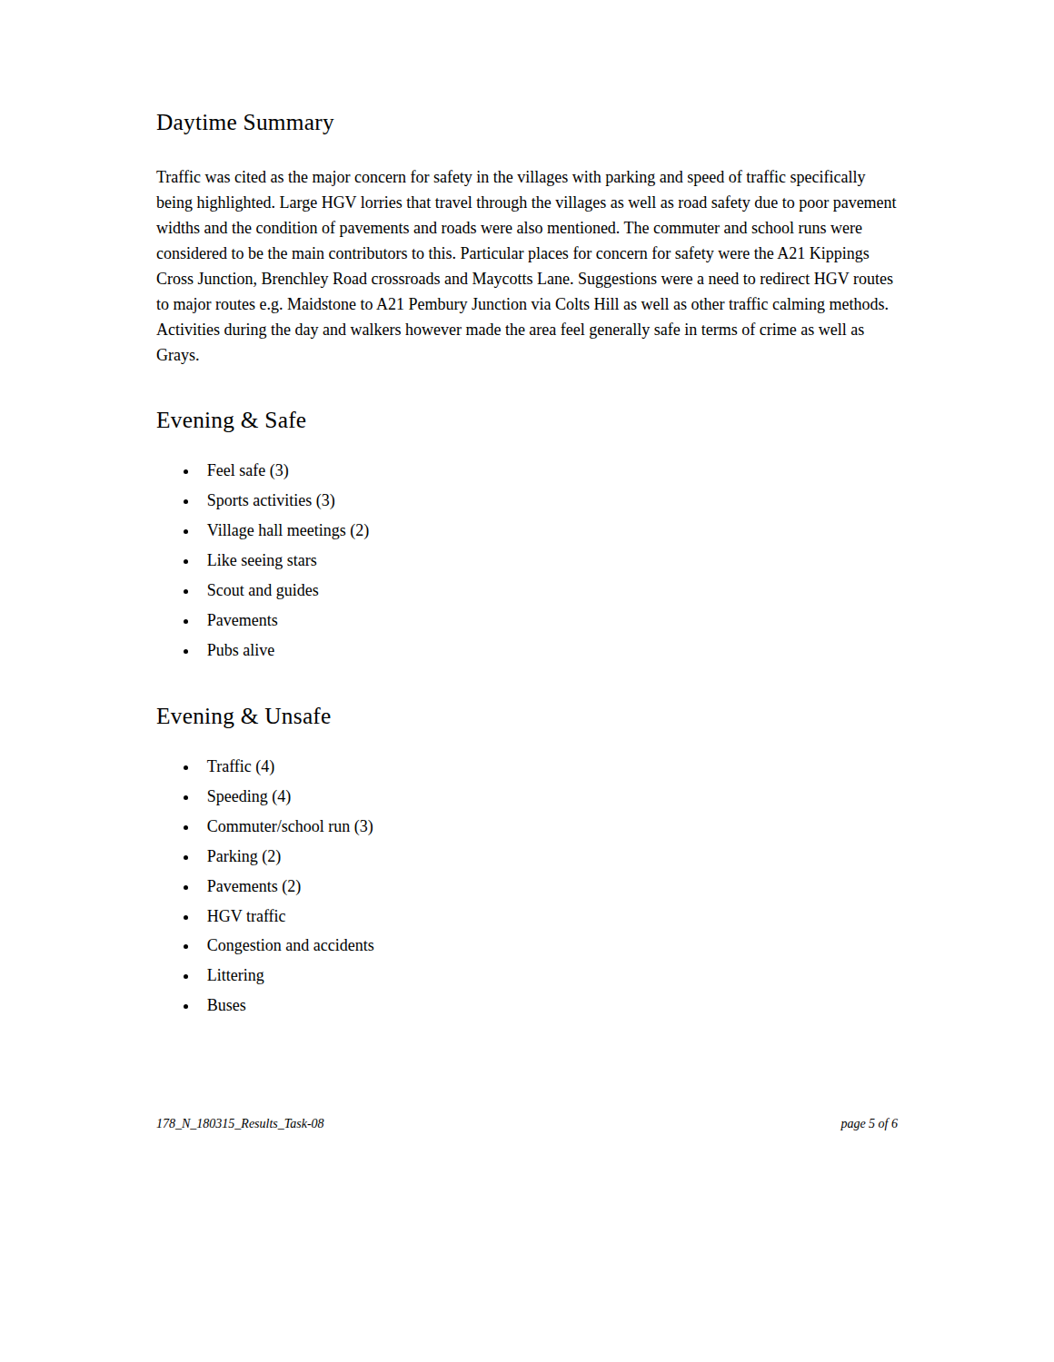Daytime Summary
Traffic was cited as the major concern for safety in the villages with parking and speed of traffic specifically being highlighted. Large HGV lorries that travel through the villages as well as road safety due to poor pavement widths and the condition of pavements and roads were also mentioned. The commuter and school runs were considered to be the main contributors to this. Particular places for concern for safety were the A21 Kippings Cross Junction, Brenchley Road crossroads and Maycotts Lane. Suggestions were a need to redirect HGV routes to major routes e.g. Maidstone to A21 Pembury Junction via Colts Hill as well as other traffic calming methods. Activities during the day and walkers however made the area feel generally safe in terms of crime as well as Grays.
Evening & Safe
Feel safe (3)
Sports activities (3)
Village hall meetings (2)
Like seeing stars
Scout and guides
Pavements
Pubs alive
Evening & Unsafe
Traffic (4)
Speeding (4)
Commuter/school run (3)
Parking (2)
Pavements (2)
HGV traffic
Congestion and accidents
Littering
Buses
178_N_180315_Results_Task-08 page 5 of 6